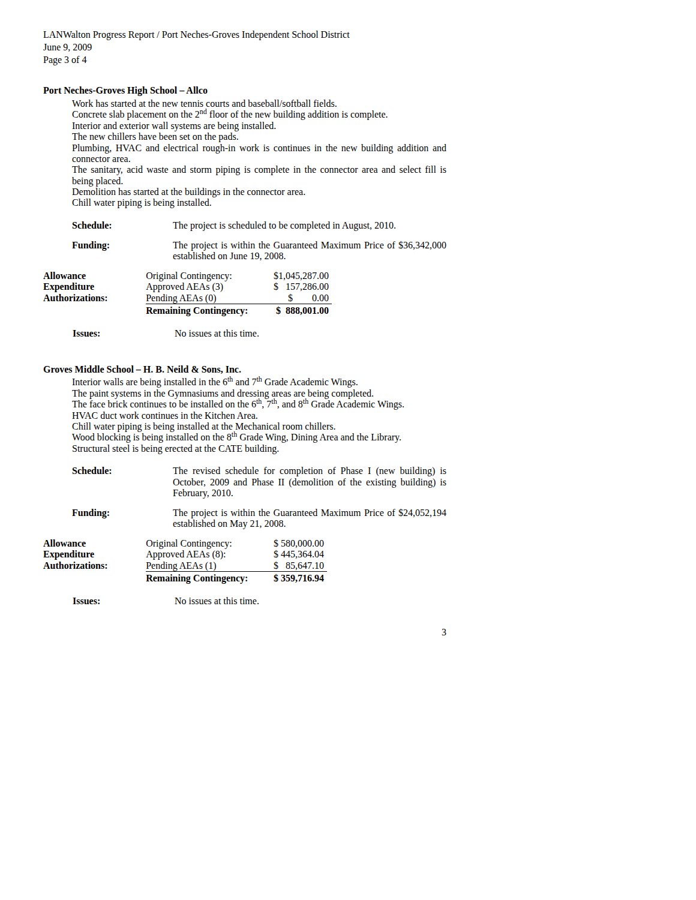LANWalton Progress Report / Port Neches-Groves Independent School District
June 9, 2009
Page 3 of 4
Port Neches-Groves High School – Allco
Work has started at the new tennis courts and baseball/softball fields.
Concrete slab placement on the 2nd floor of the new building addition is complete.
Interior and exterior wall systems are being installed.
The new chillers have been set on the pads.
Plumbing, HVAC and electrical rough-in work is continues in the new building addition and connector area.
The sanitary, acid waste and storm piping is complete in the connector area and select fill is being placed.
Demolition has started at the buildings in the connector area.
Chill water piping is being installed.
| Schedule: | The project is scheduled to be completed in August, 2010. |
| Funding: | The project is within the Guaranteed Maximum Price of $36,342,000 established on June 19, 2008. |
| Allowance | Original Contingency: | $1,045,287.00 |
| Expenditure | Approved AEAs (3) | $ 157,286.00 |
| Authorizations: | Pending AEAs (0) | $ 0.00 |
| | Remaining Contingency: | $ 888,001.00 |
| Issues: | No issues at this time. |
Groves Middle School – H. B. Neild & Sons, Inc.
Interior walls are being installed in the 6th and 7th Grade Academic Wings.
The paint systems in the Gymnasiums and dressing areas are being completed.
The face brick continues to be installed on the 6th, 7th, and 8th Grade Academic Wings.
HVAC duct work continues in the Kitchen Area.
Chill water piping is being installed at the Mechanical room chillers.
Wood blocking is being installed on the 8th Grade Wing, Dining Area and the Library.
Structural steel is being erected at the CATE building.
| Schedule: | The revised schedule for completion of Phase I (new building) is October, 2009 and Phase II (demolition of the existing building) is February, 2010. |
| Funding: | The project is within the Guaranteed Maximum Price of $24,052,194 established on May 21, 2008. |
| Allowance | Original Contingency: | $ 580,000.00 |
| Expenditure | Approved AEAs (8): | $ 445,364.04 |
| Authorizations: | Pending AEAs (1) | $ 85,647.10 |
| | Remaining Contingency: | $ 359,716.94 |
| Issues: | No issues at this time. |
3